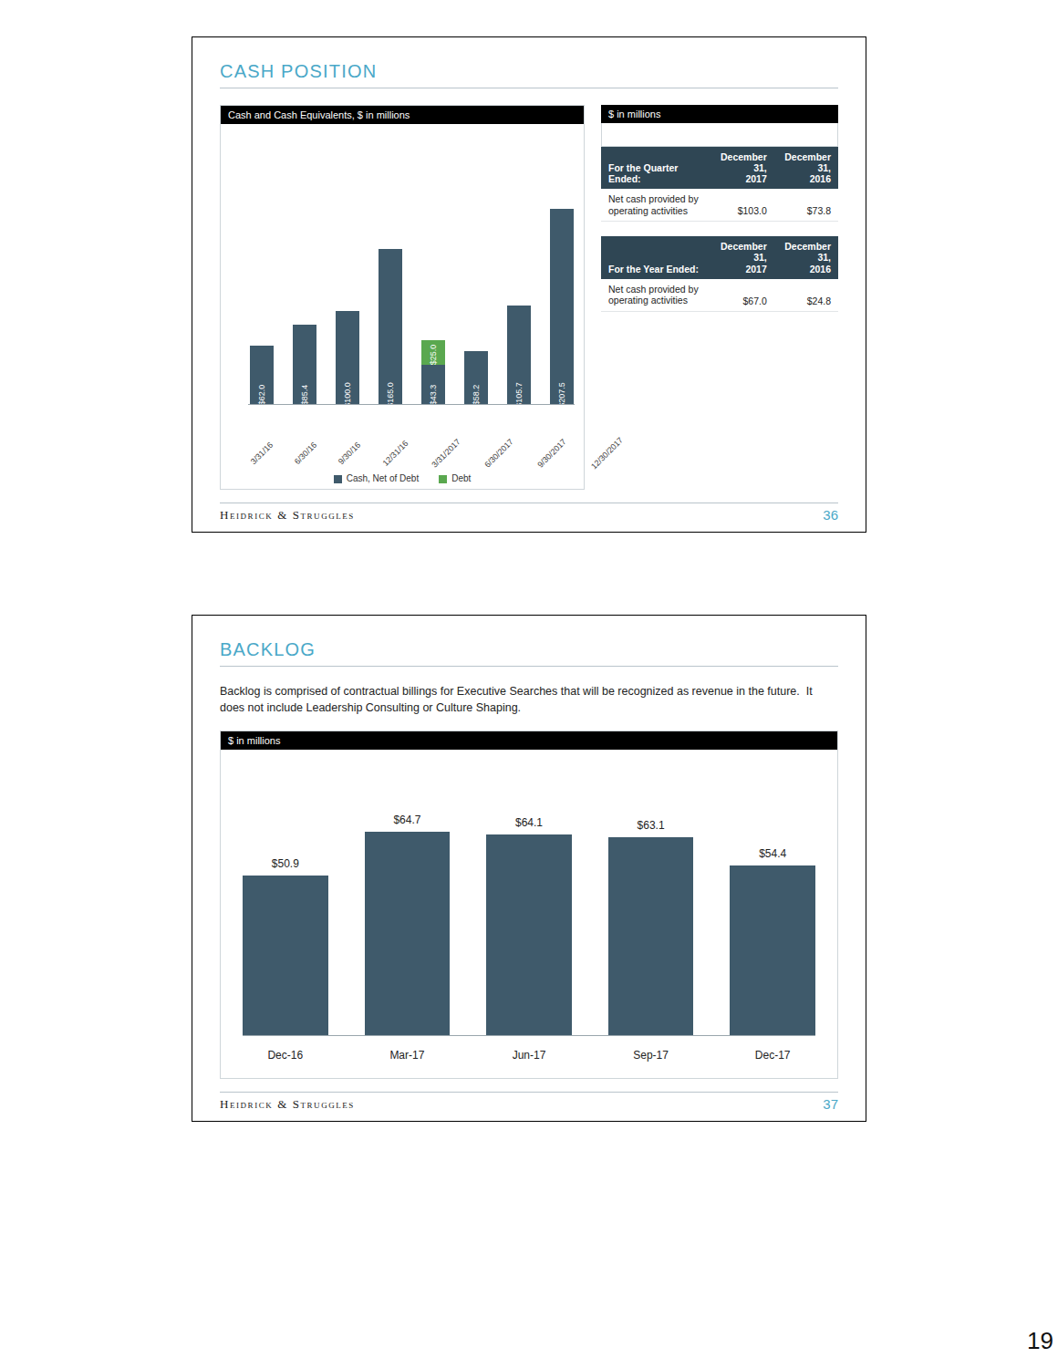Cash Position
Cash and Cash Equivalents, $ in millions
$62.0
$85.4
$100.0
$165.0
$25.0
$43.3
$58.2
$105.7
$207.5
3/31/16 6/30/16 9/30/16 12/31/16 3/31/2017 6/30/2017 9/30/2017 12/30/2017
Cash, Net of Debt Debt
$ in millions
| For the Quarter Ended: | December 31, 2017 | December 31, 2016 |
| --- | --- | --- |
| Net cash provided by operating activities | $103.0 | $73.8 |
| For the Year Ended: | December 31, 2017 | December 31, 2016 |
| --- | --- | --- |
| Net cash provided by operating activities | $67.0 | $24.8 |
Heidrick & Struggles 36
Backlog
Backlog is comprised of contractual billings for Executive Searches that will be recognized as revenue in the future. It does not include Leadership Consulting or Culture Shaping.
$ in millions
$50.9
$64.7
$64.1
$63.1
$54.4
Dec-16 Mar-17 Jun-17 Sep-17 Dec-17
Heidrick & Struggles 37
19